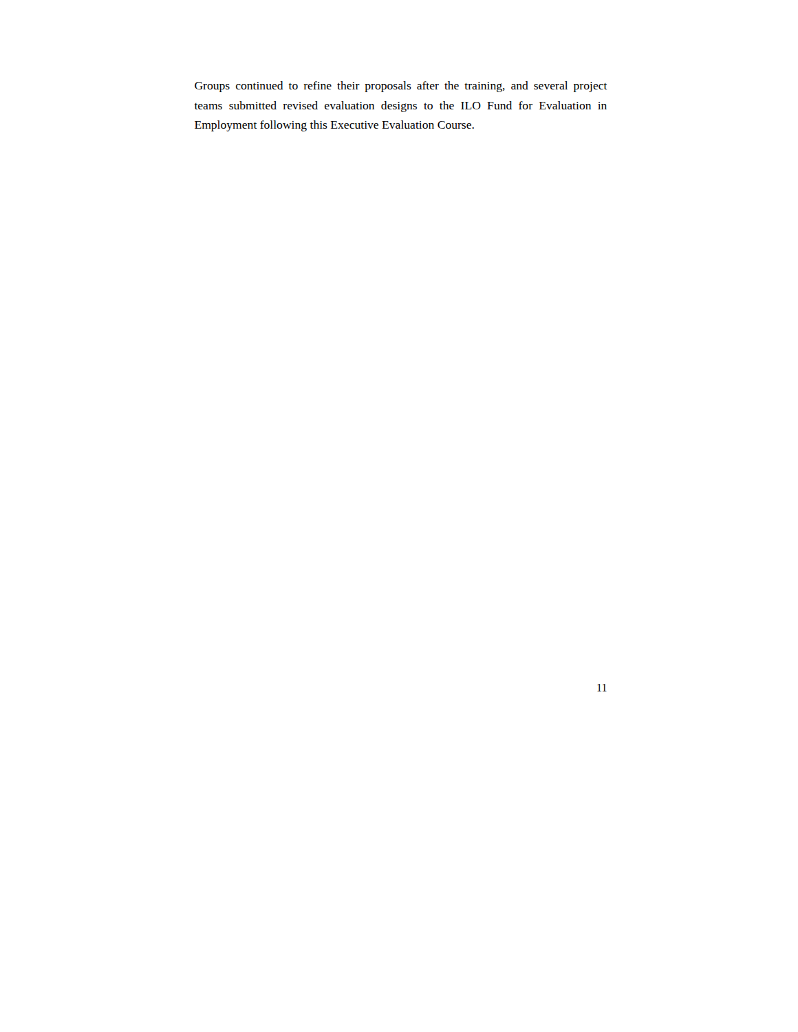Groups continued to refine their proposals after the training, and several project teams submitted revised evaluation designs to the ILO Fund for Evaluation in Employment following this Executive Evaluation Course.
11